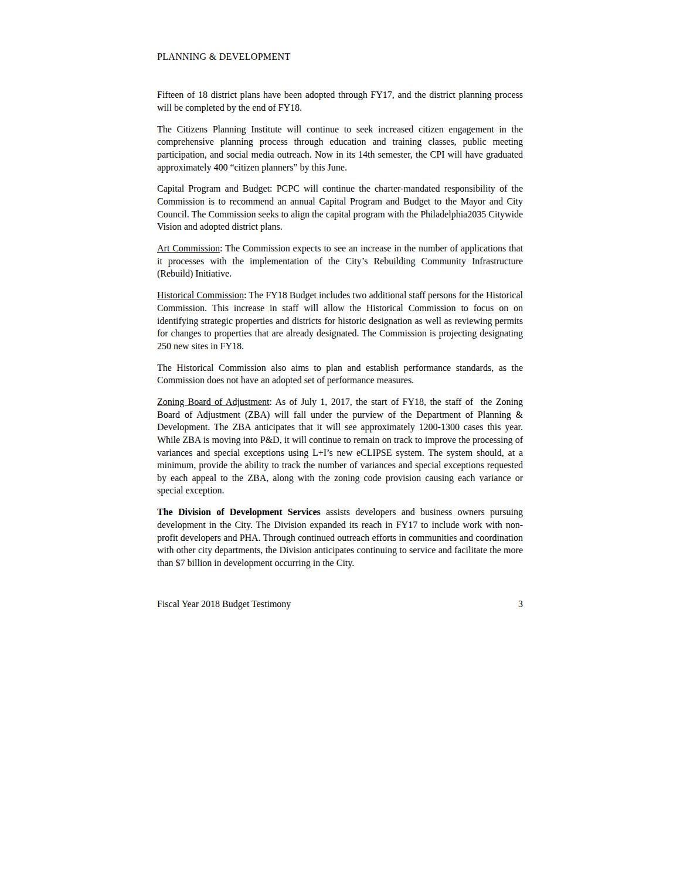PLANNING & DEVELOPMENT
Fifteen of 18 district plans have been adopted through FY17, and the district planning process will be completed by the end of FY18.
The Citizens Planning Institute will continue to seek increased citizen engagement in the comprehensive planning process through education and training classes, public meeting participation, and social media outreach. Now in its 14th semester, the CPI will have graduated approximately 400 “citizen planners” by this June.
Capital Program and Budget: PCPC will continue the charter-mandated responsibility of the Commission is to recommend an annual Capital Program and Budget to the Mayor and City Council. The Commission seeks to align the capital program with the Philadelphia2035 Citywide Vision and adopted district plans.
Art Commission: The Commission expects to see an increase in the number of applications that it processes with the implementation of the City’s Rebuilding Community Infrastructure (Rebuild) Initiative.
Historical Commission: The FY18 Budget includes two additional staff persons for the Historical Commission. This increase in staff will allow the Historical Commission to focus on on identifying strategic properties and districts for historic designation as well as reviewing permits for changes to properties that are already designated. The Commission is projecting designating 250 new sites in FY18.
The Historical Commission also aims to plan and establish performance standards, as the Commission does not have an adopted set of performance measures.
Zoning Board of Adjustment: As of July 1, 2017, the start of FY18, the staff of the Zoning Board of Adjustment (ZBA) will fall under the purview of the Department of Planning & Development. The ZBA anticipates that it will see approximately 1200-1300 cases this year. While ZBA is moving into P&D, it will continue to remain on track to improve the processing of variances and special exceptions using L+I’s new eCLIPSE system. The system should, at a minimum, provide the ability to track the number of variances and special exceptions requested by each appeal to the ZBA, along with the zoning code provision causing each variance or special exception.
The Division of Development Services assists developers and business owners pursuing development in the City. The Division expanded its reach in FY17 to include work with non-profit developers and PHA. Through continued outreach efforts in communities and coordination with other city departments, the Division anticipates continuing to service and facilitate the more than $7 billion in development occurring in the City.
Fiscal Year 2018 Budget Testimony
3